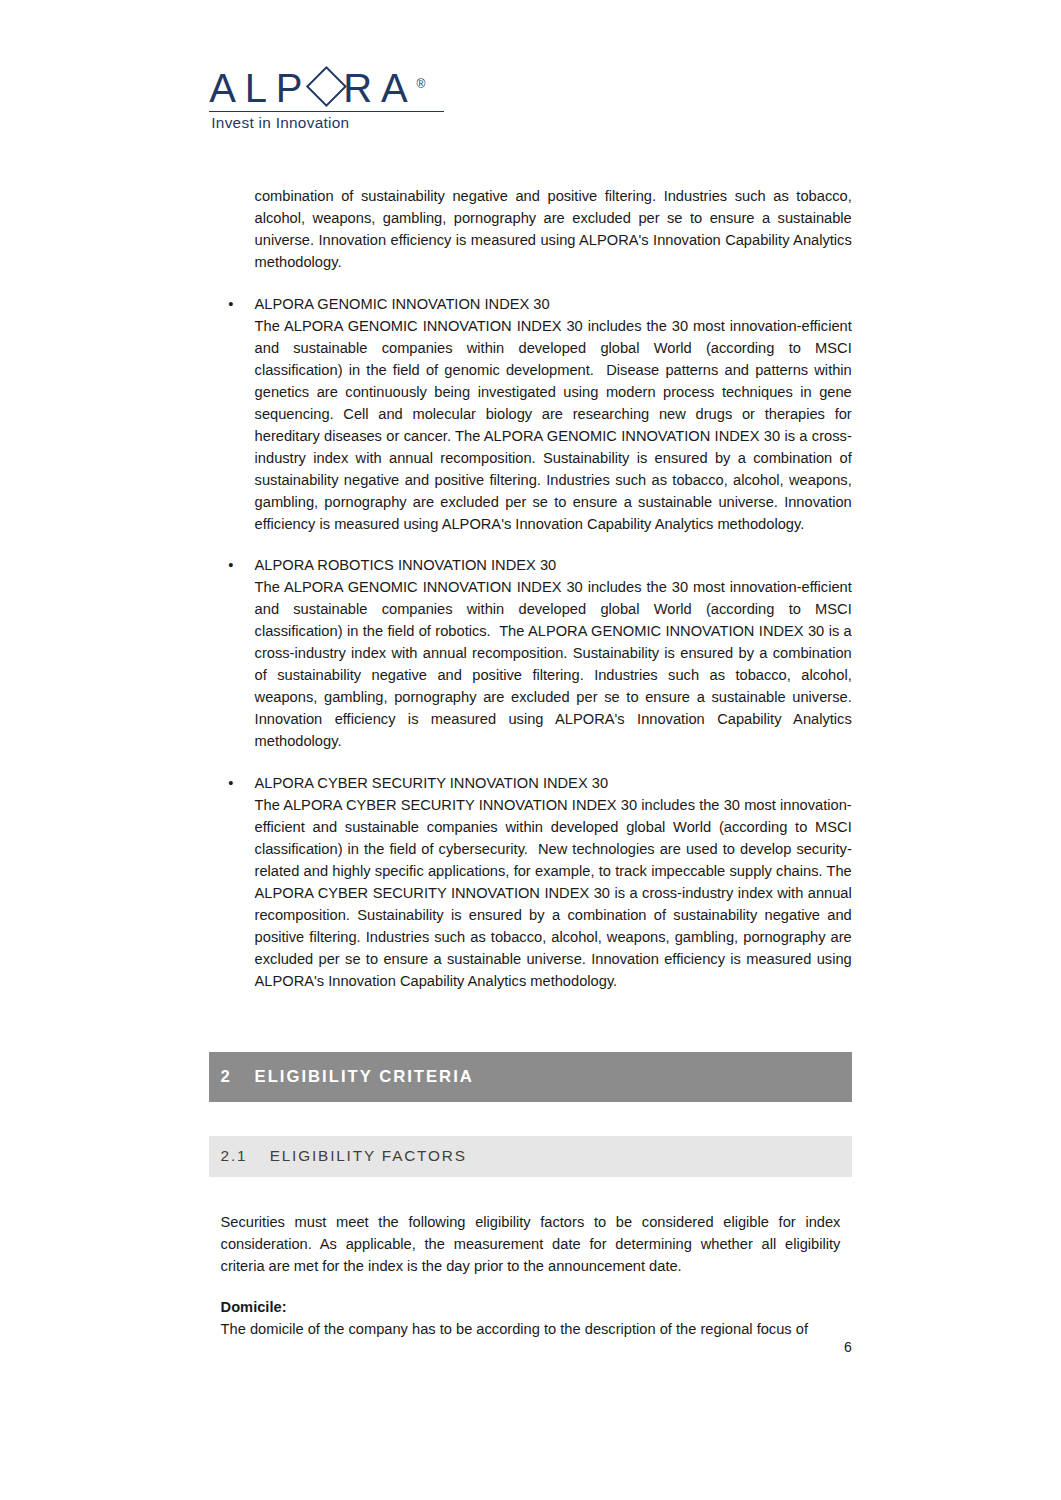ALP RA®
Invest in Innovation
combination of sustainability negative and positive filtering. Industries such as tobacco, alcohol, weapons, gambling, pornography are excluded per se to ensure a sustainable universe. Innovation efficiency is measured using ALPORA's Innovation Capability Analytics methodology.
ALPORA GENOMIC INNOVATION INDEX 30
The ALPORA GENOMIC INNOVATION INDEX 30 includes the 30 most innovation-efficient and sustainable companies within developed global World (according to MSCI classification) in the field of genomic development. Disease patterns and patterns within genetics are continuously being investigated using modern process techniques in gene sequencing. Cell and molecular biology are researching new drugs or therapies for hereditary diseases or cancer. The ALPORA GENOMIC INNOVATION INDEX 30 is a cross-industry index with annual recomposition. Sustainability is ensured by a combination of sustainability negative and positive filtering. Industries such as tobacco, alcohol, weapons, gambling, pornography are excluded per se to ensure a sustainable universe. Innovation efficiency is measured using ALPORA's Innovation Capability Analytics methodology.
ALPORA ROBOTICS INNOVATION INDEX 30
The ALPORA GENOMIC INNOVATION INDEX 30 includes the 30 most innovation-efficient and sustainable companies within developed global World (according to MSCI classification) in the field of robotics. The ALPORA GENOMIC INNOVATION INDEX 30 is a cross-industry index with annual recomposition. Sustainability is ensured by a combination of sustainability negative and positive filtering. Industries such as tobacco, alcohol, weapons, gambling, pornography are excluded per se to ensure a sustainable universe. Innovation efficiency is measured using ALPORA's Innovation Capability Analytics methodology.
ALPORA CYBER SECURITY INNOVATION INDEX 30
The ALPORA CYBER SECURITY INNOVATION INDEX 30 includes the 30 most innovation-efficient and sustainable companies within developed global World (according to MSCI classification) in the field of cybersecurity. New technologies are used to develop security-related and highly specific applications, for example, to track impeccable supply chains. The ALPORA CYBER SECURITY INNOVATION INDEX 30 is a cross-industry index with annual recomposition. Sustainability is ensured by a combination of sustainability negative and positive filtering. Industries such as tobacco, alcohol, weapons, gambling, pornography are excluded per se to ensure a sustainable universe. Innovation efficiency is measured using ALPORA's Innovation Capability Analytics methodology.
2 ELIGIBILITY CRITERIA
2.1 ELIGIBILITY FACTORS
Securities must meet the following eligibility factors to be considered eligible for index consideration. As applicable, the measurement date for determining whether all eligibility criteria are met for the index is the day prior to the announcement date.
Domicile:
The domicile of the company has to be according to the description of the regional focus of
6